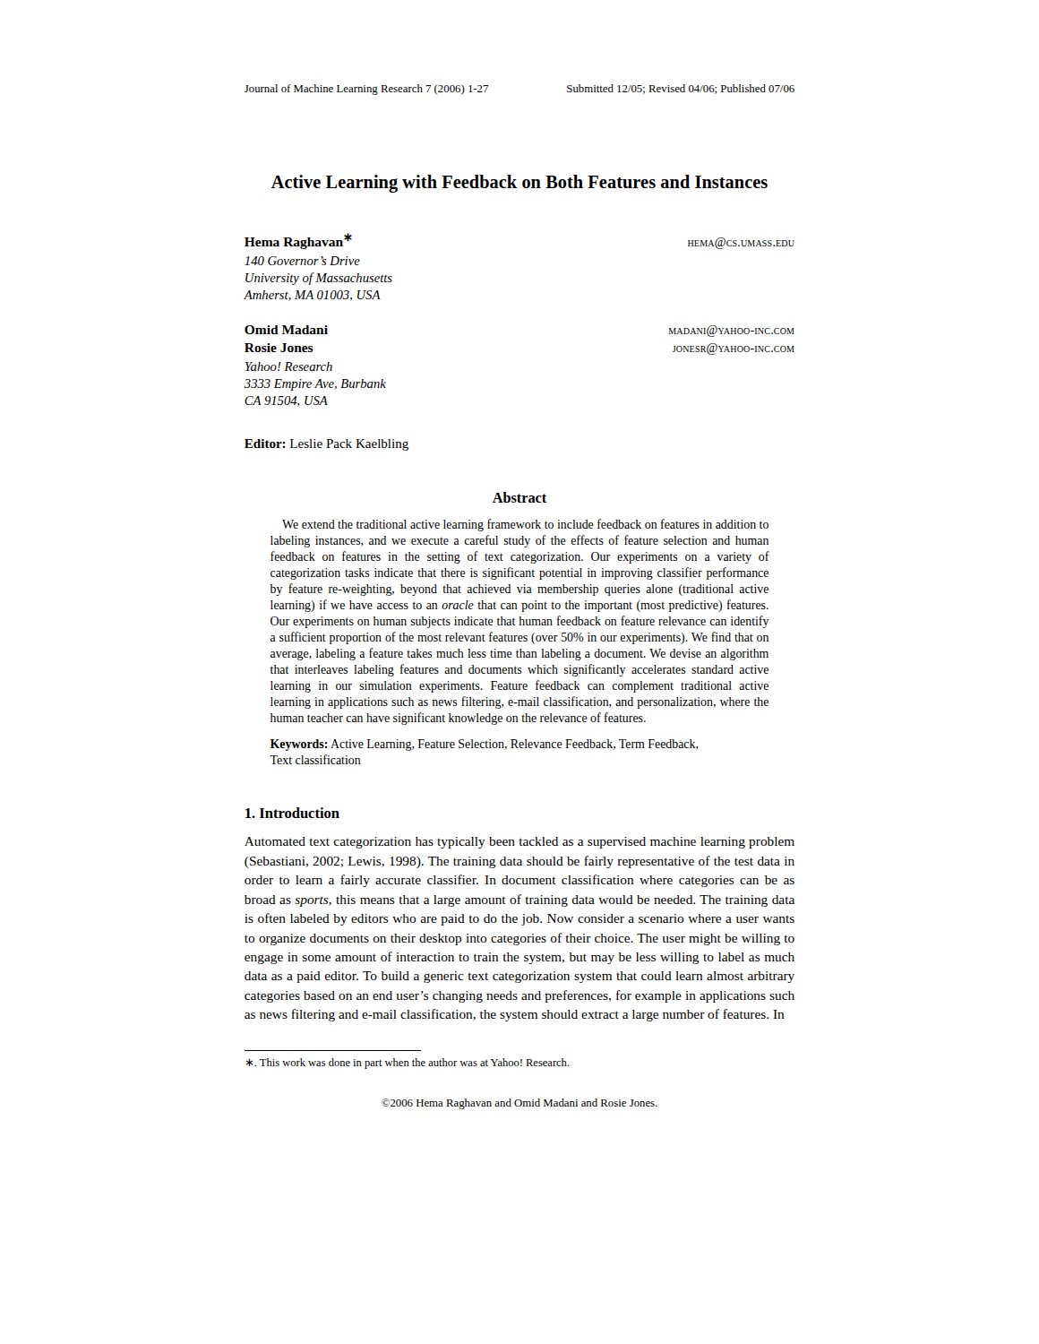Journal of Machine Learning Research 7 (2006) 1-27 Submitted 12/05; Revised 04/06; Published 07/06
Active Learning with Feedback on Both Features and Instances
Hema Raghavan∗ hema@cs.umass.edu
140 Governor’s Drive
University of Massachusetts
Amherst, MA 01003, USA
Omid Madani madani@yahoo-inc.com
Rosie Jones jonesr@yahoo-inc.com
Yahoo! Research
3333 Empire Ave, Burbank
CA 91504, USA
Editor: Leslie Pack Kaelbling
Abstract
We extend the traditional active learning framework to include feedback on features in addition to labeling instances, and we execute a careful study of the effects of feature selection and human feedback on features in the setting of text categorization. Our experiments on a variety of categorization tasks indicate that there is significant potential in improving classifier performance by feature re-weighting, beyond that achieved via membership queries alone (traditional active learning) if we have access to an oracle that can point to the important (most predictive) features. Our experiments on human subjects indicate that human feedback on feature relevance can identify a sufficient proportion of the most relevant features (over 50% in our experiments). We find that on average, labeling a feature takes much less time than labeling a document. We devise an algorithm that interleaves labeling features and documents which significantly accelerates standard active learning in our simulation experiments. Feature feedback can complement traditional active learning in applications such as news filtering, e-mail classification, and personalization, where the human teacher can have significant knowledge on the relevance of features.
Keywords: Active Learning, Feature Selection, Relevance Feedback, Term Feedback,
Text classification
1. Introduction
Automated text categorization has typically been tackled as a supervised machine learning problem (Sebastiani, 2002; Lewis, 1998). The training data should be fairly representative of the test data in order to learn a fairly accurate classifier. In document classification where categories can be as broad as sports, this means that a large amount of training data would be needed. The training data is often labeled by editors who are paid to do the job. Now consider a scenario where a user wants to organize documents on their desktop into categories of their choice. The user might be willing to engage in some amount of interaction to train the system, but may be less willing to label as much data as a paid editor. To build a generic text categorization system that could learn almost arbitrary categories based on an end user’s changing needs and preferences, for example in applications such as news filtering and e-mail classification, the system should extract a large number of features. In
∗. This work was done in part when the author was at Yahoo! Research.
©2006 Hema Raghavan and Omid Madani and Rosie Jones.